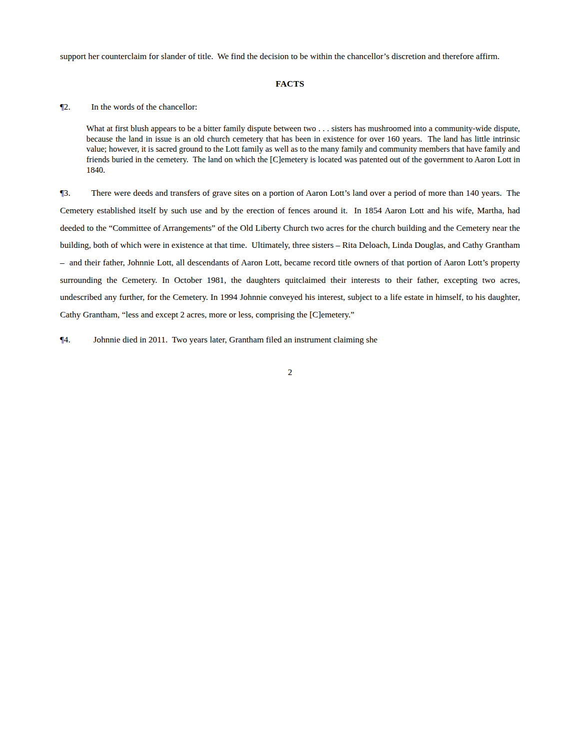support her counterclaim for slander of title. We find the decision to be within the chancellor’s discretion and therefore affirm.
FACTS
¶2. In the words of the chancellor:
What at first blush appears to be a bitter family dispute between two . . . sisters has mushroomed into a community-wide dispute, because the land in issue is an old church cemetery that has been in existence for over 160 years. The land has little intrinsic value; however, it is sacred ground to the Lott family as well as to the many family and community members that have family and friends buried in the cemetery. The land on which the [C]emetery is located was patented out of the government to Aaron Lott in 1840.
¶3. There were deeds and transfers of grave sites on a portion of Aaron Lott’s land over a period of more than 140 years. The Cemetery established itself by such use and by the erection of fences around it. In 1854 Aaron Lott and his wife, Martha, had deeded to the “Committee of Arrangements” of the Old Liberty Church two acres for the church building and the Cemetery near the building, both of which were in existence at that time. Ultimately, three sisters – Rita Deloach, Linda Douglas, and Cathy Grantham – and their father, Johnnie Lott, all descendants of Aaron Lott, became record title owners of that portion of Aaron Lott’s property surrounding the Cemetery. In October 1981, the daughters quitclaimed their interests to their father, excepting two acres, undescribed any further, for the Cemetery. In 1994 Johnnie conveyed his interest, subject to a life estate in himself, to his daughter, Cathy Grantham, “less and except 2 acres, more or less, comprising the [C]emetery.”
¶4. Johnnie died in 2011. Two years later, Grantham filed an instrument claiming she
2